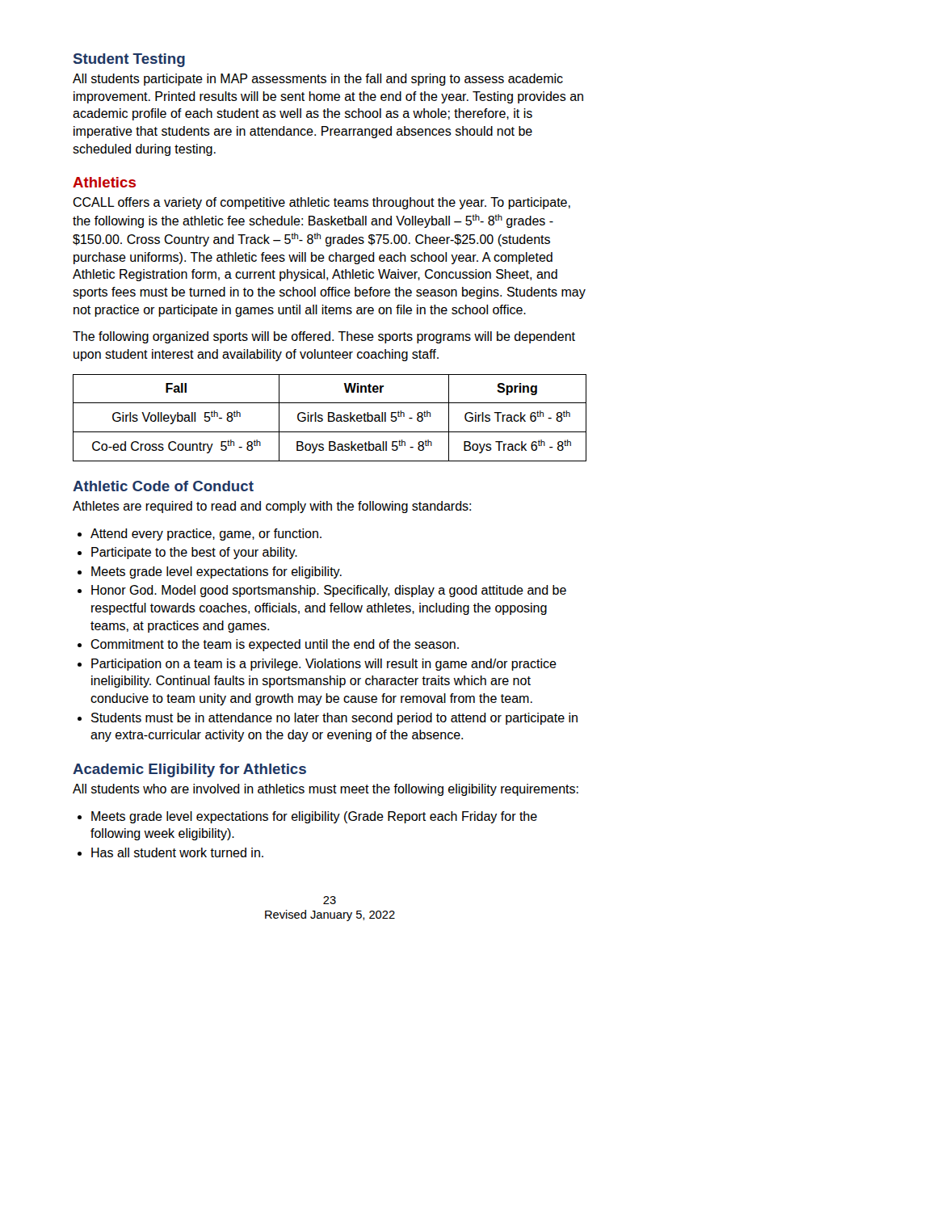Student Testing
All students participate in MAP assessments in the fall and spring to assess academic improvement. Printed results will be sent home at the end of the year. Testing provides an academic profile of each student as well as the school as a whole; therefore, it is imperative that students are in attendance. Prearranged absences should not be scheduled during testing.
Athletics
CCALL offers a variety of competitive athletic teams throughout the year. To participate, the following is the athletic fee schedule: Basketball and Volleyball – 5th- 8th grades - $150.00. Cross Country and Track – 5th- 8th grades $75.00. Cheer-$25.00 (students purchase uniforms). The athletic fees will be charged each school year. A completed Athletic Registration form, a current physical, Athletic Waiver, Concussion Sheet, and sports fees must be turned in to the school office before the season begins. Students may not practice or participate in games until all items are on file in the school office.
The following organized sports will be offered. These sports programs will be dependent upon student interest and availability of volunteer coaching staff.
| Fall | Winter | Spring |
| --- | --- | --- |
| Girls Volleyball 5 th - 8 th | Girls Basketball 5 th - 8 th | Girls Track 6 th - 8 th |
| Co-ed Cross Country 5 th - 8 th | Boys Basketball 5 th - 8 th | Boys Track 6 th - 8 th |
Athletic Code of Conduct
Athletes are required to read and comply with the following standards:
Attend every practice, game, or function.
Participate to the best of your ability.
Meets grade level expectations for eligibility.
Honor God. Model good sportsmanship. Specifically, display a good attitude and be respectful towards coaches, officials, and fellow athletes, including the opposing teams, at practices and games.
Commitment to the team is expected until the end of the season.
Participation on a team is a privilege. Violations will result in game and/or practice ineligibility. Continual faults in sportsmanship or character traits which are not conducive to team unity and growth may be cause for removal from the team.
Students must be in attendance no later than second period to attend or participate in any extra-curricular activity on the day or evening of the absence.
Academic Eligibility for Athletics
All students who are involved in athletics must meet the following eligibility requirements:
Meets grade level expectations for eligibility (Grade Report each Friday for the following week eligibility).
Has all student work turned in.
23
Revised January 5, 2022